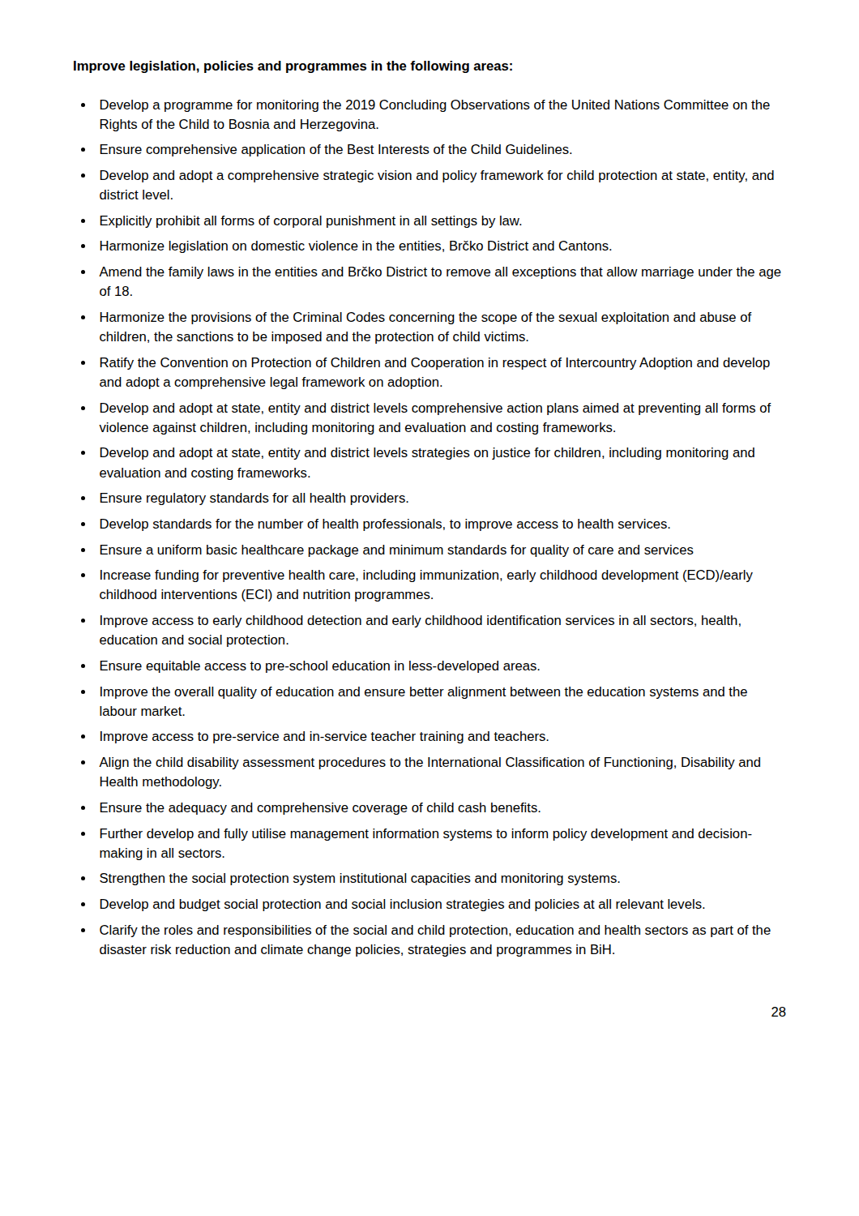Improve legislation, policies and programmes in the following areas:
Develop a programme for monitoring the 2019 Concluding Observations of the United Nations Committee on the Rights of the Child to Bosnia and Herzegovina.
Ensure comprehensive application of the Best Interests of the Child Guidelines.
Develop and adopt a comprehensive strategic vision and policy framework for child protection at state, entity, and district level.
Explicitly prohibit all forms of corporal punishment in all settings by law.
Harmonize legislation on domestic violence in the entities, Brčko District and Cantons.
Amend the family laws in the entities and Brčko District to remove all exceptions that allow marriage under the age of 18.
Harmonize the provisions of the Criminal Codes concerning the scope of the sexual exploitation and abuse of children, the sanctions to be imposed and the protection of child victims.
Ratify the Convention on Protection of Children and Cooperation in respect of Intercountry Adoption and develop and adopt a comprehensive legal framework on adoption.
Develop and adopt at state, entity and district levels comprehensive action plans aimed at preventing all forms of violence against children, including monitoring and evaluation and costing frameworks.
Develop and adopt at state, entity and district levels strategies on justice for children, including monitoring and evaluation and costing frameworks.
Ensure regulatory standards for all health providers.
Develop standards for the number of health professionals, to improve access to health services.
Ensure a uniform basic healthcare package and minimum standards for quality of care and services
Increase funding for preventive health care, including immunization, early childhood development (ECD)/early childhood interventions (ECI) and nutrition programmes.
Improve access to early childhood detection and early childhood identification services in all sectors, health, education and social protection.
Ensure equitable access to pre-school education in less-developed areas.
Improve the overall quality of education and ensure better alignment between the education systems and the labour market.
Improve access to pre-service and in-service teacher training and teachers.
Align the child disability assessment procedures to the International Classification of Functioning, Disability and Health methodology.
Ensure the adequacy and comprehensive coverage of child cash benefits.
Further develop and fully utilise management information systems to inform policy development and decision-making in all sectors.
Strengthen the social protection system institutional capacities and monitoring systems.
Develop and budget social protection and social inclusion strategies and policies at all relevant levels.
Clarify the roles and responsibilities of the social and child protection, education and health sectors as part of the disaster risk reduction and climate change policies, strategies and programmes in BiH.
28